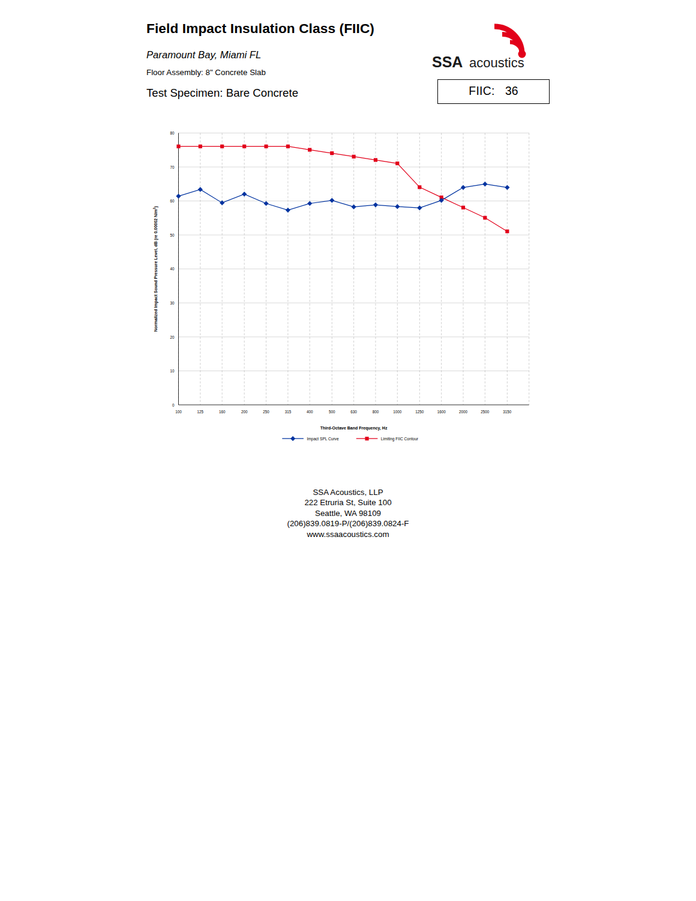SSA acoustics
Field Impact Insulation Class (FIIC)
Paramount Bay, Miami FL
Floor Assembly: 8" Concrete Slab
Test Specimen: Bare Concrete
FIIC: 36
Plot area mapping (SVG user units): x: 100 Hz band index 0 .. 3150 Hz band index 16 -> px 78 .. 930 y: 0 dB -> py 700 ; 80 dB -> py 40 80 70 60 50 40 30 20 10 0 Normalized Impact Sound Pressure Level, dB (re 0.00002 N/m2) 100 125 160 200 250 315 400 500 630 800 1000 1250 1600 2000 2500 3150 Third-Octave Band Frequency, Hz Impact SPL Curve Limiting FIIC Contour
SSA Acoustics, LLP
222 Etruria St, Suite 100
Seattle, WA 98109
(206)839.0819-P/(206)839.0824-F
www.ssaacoustics.com